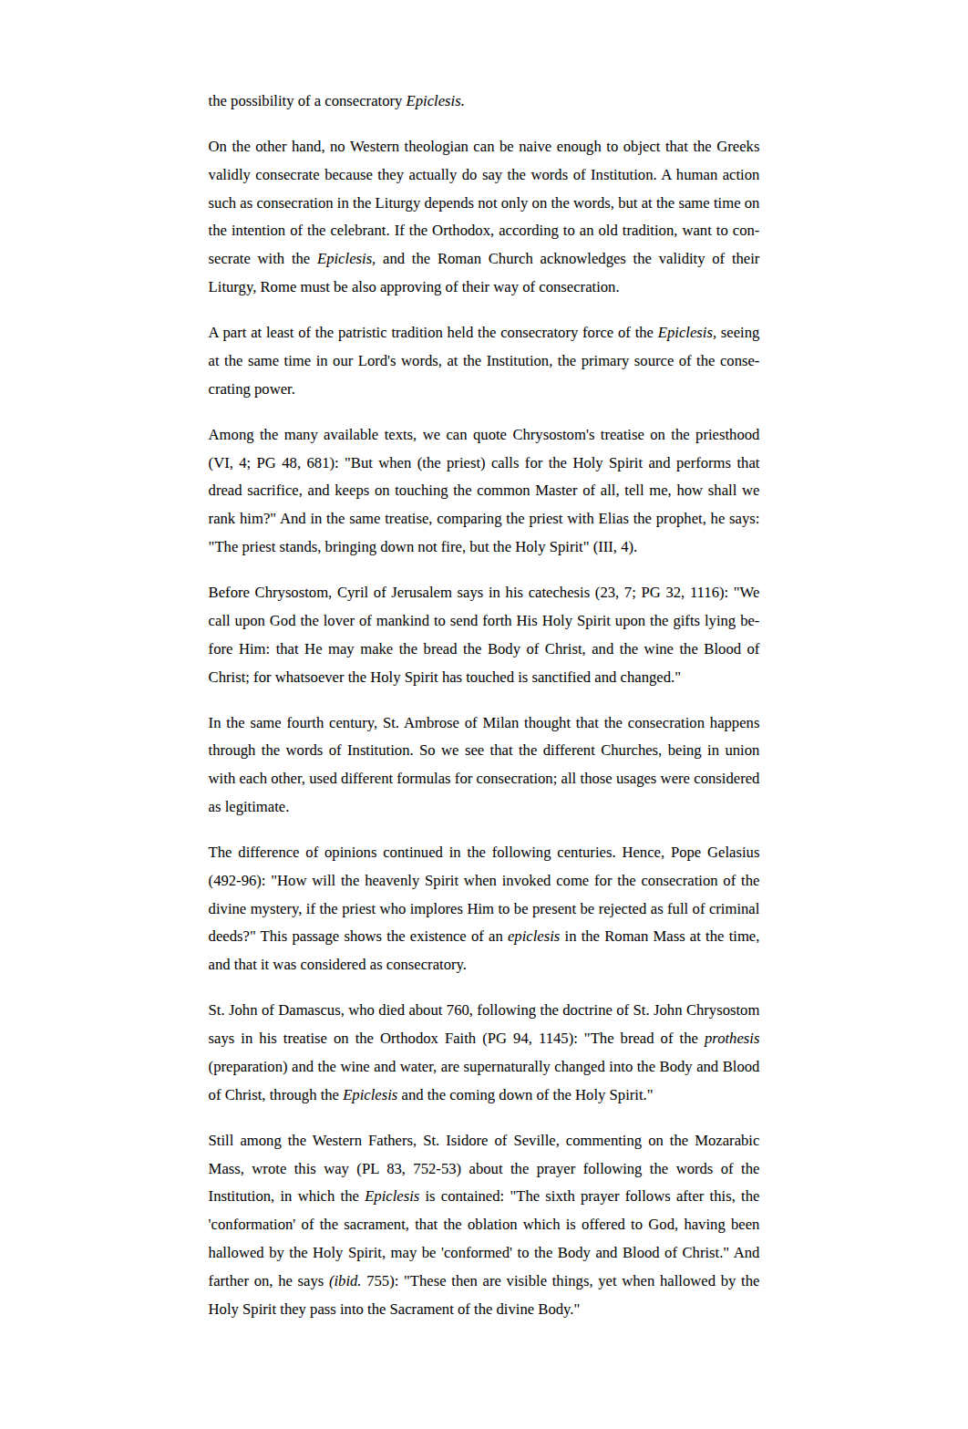the possibility of a consecratory Epiclesis.
On the other hand, no Western theologian can be naive enough to object that the Greeks validly consecrate because they actually do say the words of Institution. A human action such as consecration in the Liturgy depends not only on the words, but at the same time on the intention of the celebrant. If the Orthodox, according to an old tradition, want to consecrate with the Epiclesis, and the Roman Church acknowledges the validity of their Liturgy, Rome must be also approving of their way of consecration.
A part at least of the patristic tradition held the consecratory force of the Epiclesis, seeing at the same time in our Lord's words, at the Institution, the primary source of the consecrating power.
Among the many available texts, we can quote Chrysostom's treatise on the priesthood (VI, 4; PG 48, 681): "But when (the priest) calls for the Holy Spirit and performs that dread sacrifice, and keeps on touching the common Master of all, tell me, how shall we rank him?" And in the same treatise, comparing the priest with Elias the prophet, he says: "The priest stands, bringing down not fire, but the Holy Spirit" (III, 4).
Before Chrysostom, Cyril of Jerusalem says in his catechesis (23, 7; PG 32, 1116): "We call upon God the lover of mankind to send forth His Holy Spirit upon the gifts lying before Him: that He may make the bread the Body of Christ, and the wine the Blood of Christ; for whatsoever the Holy Spirit has touched is sanctified and changed."
In the same fourth century, St. Ambrose of Milan thought that the consecration happens through the words of Institution. So we see that the different Churches, being in union with each other, used different formulas for consecration; all those usages were considered as legitimate.
The difference of opinions continued in the following centuries. Hence, Pope Gelasius (492-96): "How will the heavenly Spirit when invoked come for the consecration of the divine mystery, if the priest who implores Him to be present be rejected as full of criminal deeds?" This passage shows the existence of an epiclesis in the Roman Mass at the time, and that it was considered as consecratory.
St. John of Damascus, who died about 760, following the doctrine of St. John Chrysostom says in his treatise on the Orthodox Faith (PG 94, 1145): "The bread of the prothesis (preparation) and the wine and water, are supernaturally changed into the Body and Blood of Christ, through the Epiclesis and the coming down of the Holy Spirit."
Still among the Western Fathers, St. Isidore of Seville, commenting on the Mozarabic Mass, wrote this way (PL 83, 752-53) about the prayer following the words of the Institution, in which the Epiclesis is contained: "The sixth prayer follows after this, the 'conformation' of the sacrament, that the oblation which is offered to God, having been hallowed by the Holy Spirit, may be 'conformed' to the Body and Blood of Christ." And farther on, he says (ibid. 755): "These then are visible things, yet when hallowed by the Holy Spirit they pass into the Sacrament of the divine Body."